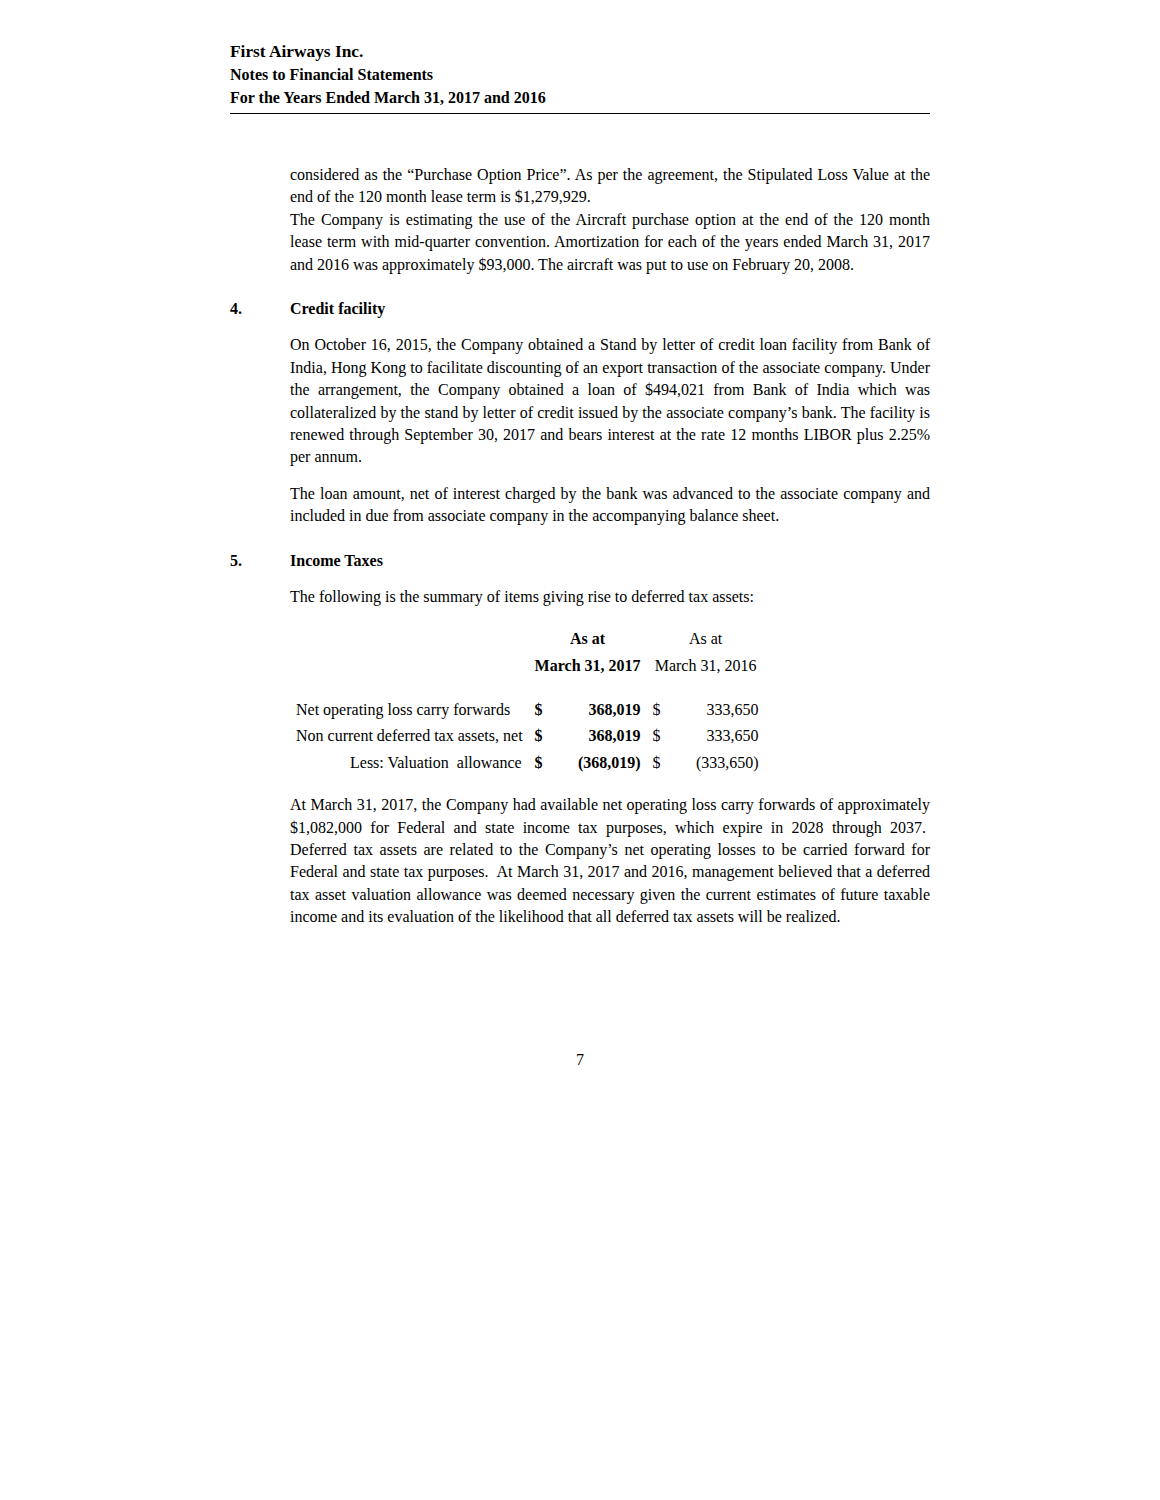First Airways Inc.
Notes to Financial Statements
For the Years Ended March 31, 2017 and 2016
considered as the “Purchase Option Price”. As per the agreement, the Stipulated Loss Value at the end of the 120 month lease term is $1,279,929.
The Company is estimating the use of the Aircraft purchase option at the end of the 120 month lease term with mid-quarter convention. Amortization for each of the years ended March 31, 2017 and 2016 was approximately $93,000. The aircraft was put to use on February 20, 2008.
4. Credit facility
On October 16, 2015, the Company obtained a Stand by letter of credit loan facility from Bank of India, Hong Kong to facilitate discounting of an export transaction of the associate company. Under the arrangement, the Company obtained a loan of $494,021 from Bank of India which was collateralized by the stand by letter of credit issued by the associate company’s bank. The facility is renewed through September 30, 2017 and bears interest at the rate 12 months LIBOR plus 2.25% per annum.
The loan amount, net of interest charged by the bank was advanced to the associate company and included in due from associate company in the accompanying balance sheet.
5. Income Taxes
The following is the summary of items giving rise to deferred tax assets:
| | As at | As at |
| | March 31, 2017 | March 31, 2016 |
| Net operating loss carry forwards | $ | 368,019 | $ | 333,650 |
| Non current deferred tax assets, net | $ | 368,019 | $ | 333,650 |
| Less: Valuation allowance | $ | (368,019) | $ | (333,650) |
At March 31, 2017, the Company had available net operating loss carry forwards of approximately $1,082,000 for Federal and state income tax purposes, which expire in 2028 through 2037. Deferred tax assets are related to the Company’s net operating losses to be carried forward for Federal and state tax purposes. At March 31, 2017 and 2016, management believed that a deferred tax asset valuation allowance was deemed necessary given the current estimates of future taxable income and its evaluation of the likelihood that all deferred tax assets will be realized.
7